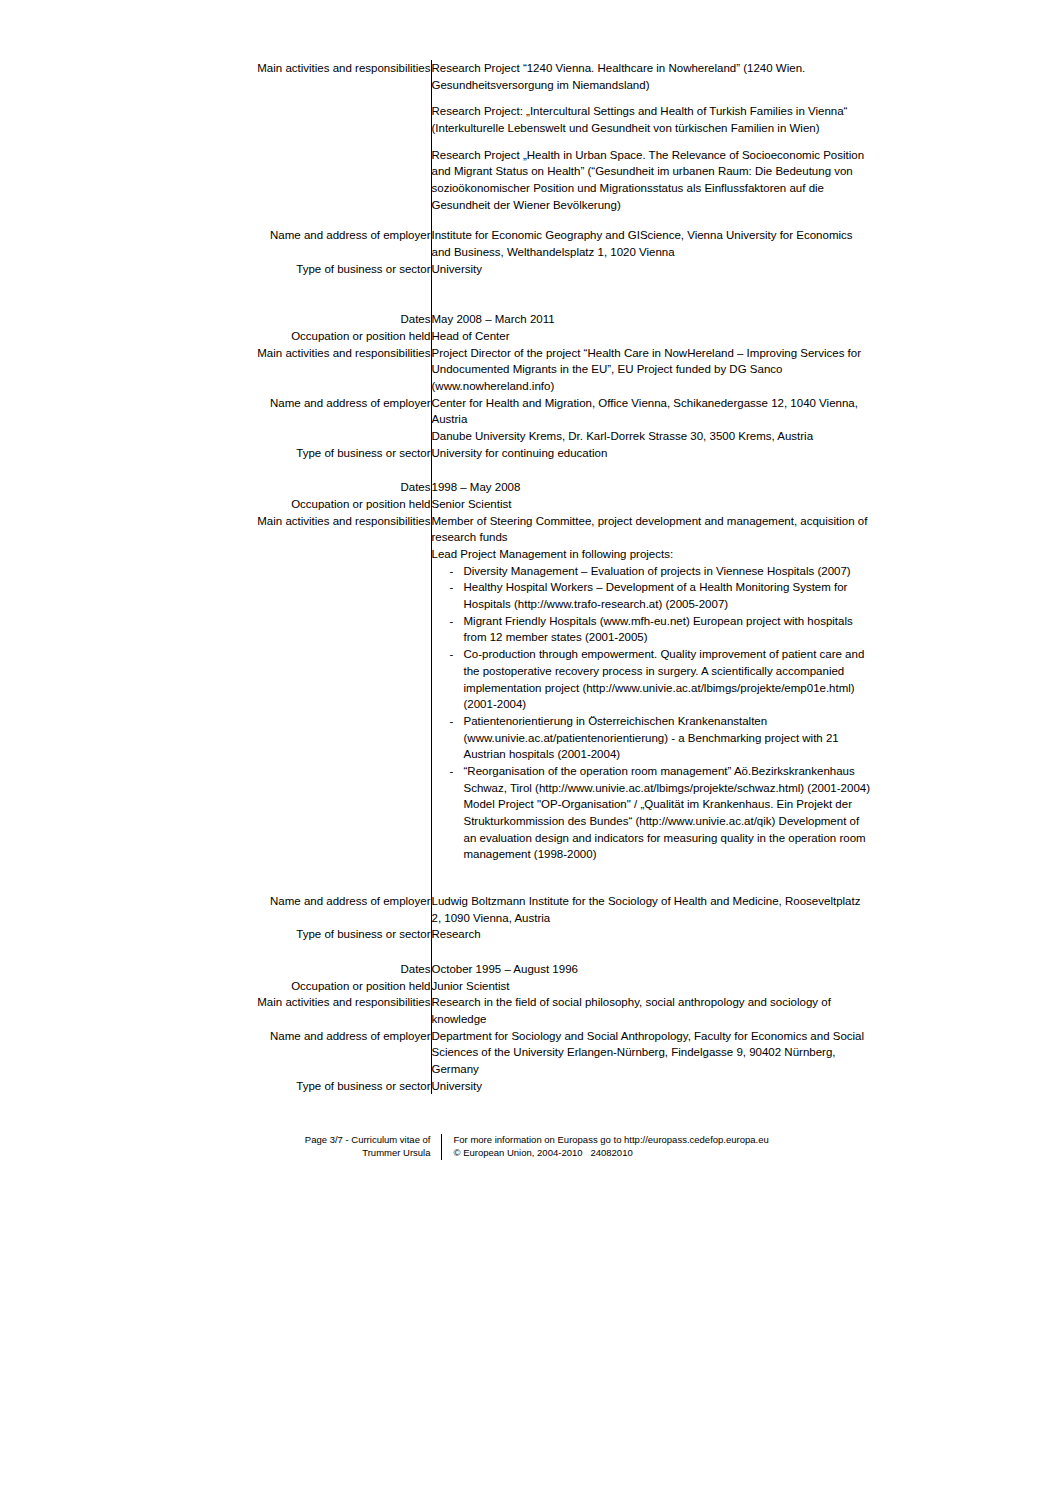| Main activities and responsibilities | Research Project “1240 Vienna. Healthcare in Nowhereland” (1240 Wien. Gesundheitsversorgung im Niemandsland) Research Project: „Intercultural Settings and Health of Turkish Families in Vienna“ (Interkulturelle Lebenswelt und Gesundheit von türkischen Familien in Wien) Research Project „Health in Urban Space. The Relevance of Socioeconomic Position and Migrant Status on Health” (“Gesundheit im urbanen Raum: Die Bedeutung von sozioökonomischer Position und Migrationsstatus als Einflussfaktoren auf die Gesundheit der Wiener Bevölkerung) |
| Name and address of employer | Institute for Economic Geography and GIScience, Vienna University for Economics and Business, Welthandelsplatz 1, 1020 Vienna |
| Type of business or sector | University |
| Dates | May 2008 – March 2011 |
| Occupation or position held | Head of Center |
| Main activities and responsibilities | Project Director of the project “Health Care in NowHereland – Improving Services for Undocumented Migrants in the EU”, EU Project funded by DG Sanco (www.nowhereland.info) |
| Name and address of employer | Center for Health and Migration, Office Vienna, Schikanedergasse 12, 1040 Vienna, Austria Danube University Krems, Dr. Karl-Dorrek Strasse 30, 3500 Krems, Austria |
| Type of business or sector | University for continuing education |
| Dates | 1998 – May 2008 |
| Occupation or position held | Senior Scientist |
| Main activities and responsibilities | Member of Steering Committee, project development and management, acquisition of research funds Lead Project Management in following projects: Diversity Management – Evaluation of projects in Viennese Hospitals (2007) Healthy Hospital Workers – Development of a Health Monitoring System for Hospitals (http://www.trafo-research.at) (2005-2007) Migrant Friendly Hospitals (www.mfh-eu.net) European project with hospitals from 12 member states (2001-2005) Co-production through empowerment. Quality improvement of patient care and the postoperative recovery process in surgery. A scientifically accompanied implementation project (http://www.univie.ac.at/lbimgs/projekte/emp01e.html) (2001-2004) Patientenorientierung in Österreichischen Krankenanstalten (www.univie.ac.at/patientenorientierung) - a Benchmarking project with 21 Austrian hospitals (2001-2004) “Reorganisation of the operation room management” Aö.Bezirkskrankenhaus Schwaz, Tirol (http://www.univie.ac.at/lbimgs/projekte/schwaz.html) (2001-2004) Model Project "OP-Organisation" / „Qualität im Krankenhaus. Ein Projekt der Strukturkommission des Bundes“ (http://www.univie.ac.at/qik) Development of an evaluation design and indicators for measuring quality in the operation room management (1998-2000) |
| Name and address of employer | Ludwig Boltzmann Institute for the Sociology of Health and Medicine, Rooseveltplatz 2, 1090 Vienna, Austria |
| Type of business or sector | Research |
| Dates | October 1995 – August 1996 |
| Occupation or position held | Junior Scientist |
| Main activities and responsibilities | Research in the field of social philosophy, social anthropology and sociology of knowledge |
| Name and address of employer | Department for Sociology and Social Anthropology, Faculty for Economics and Social Sciences of the University Erlangen-Nürnberg, Findelgasse 9, 90402 Nürnberg, Germany |
| Type of business or sector | University |
Page 3/7 - Curriculum vitae of
Trummer Ursula
For more information on Europass go to http://europass.cedefop.europa.eu
© European Union, 2004-2010 24082010